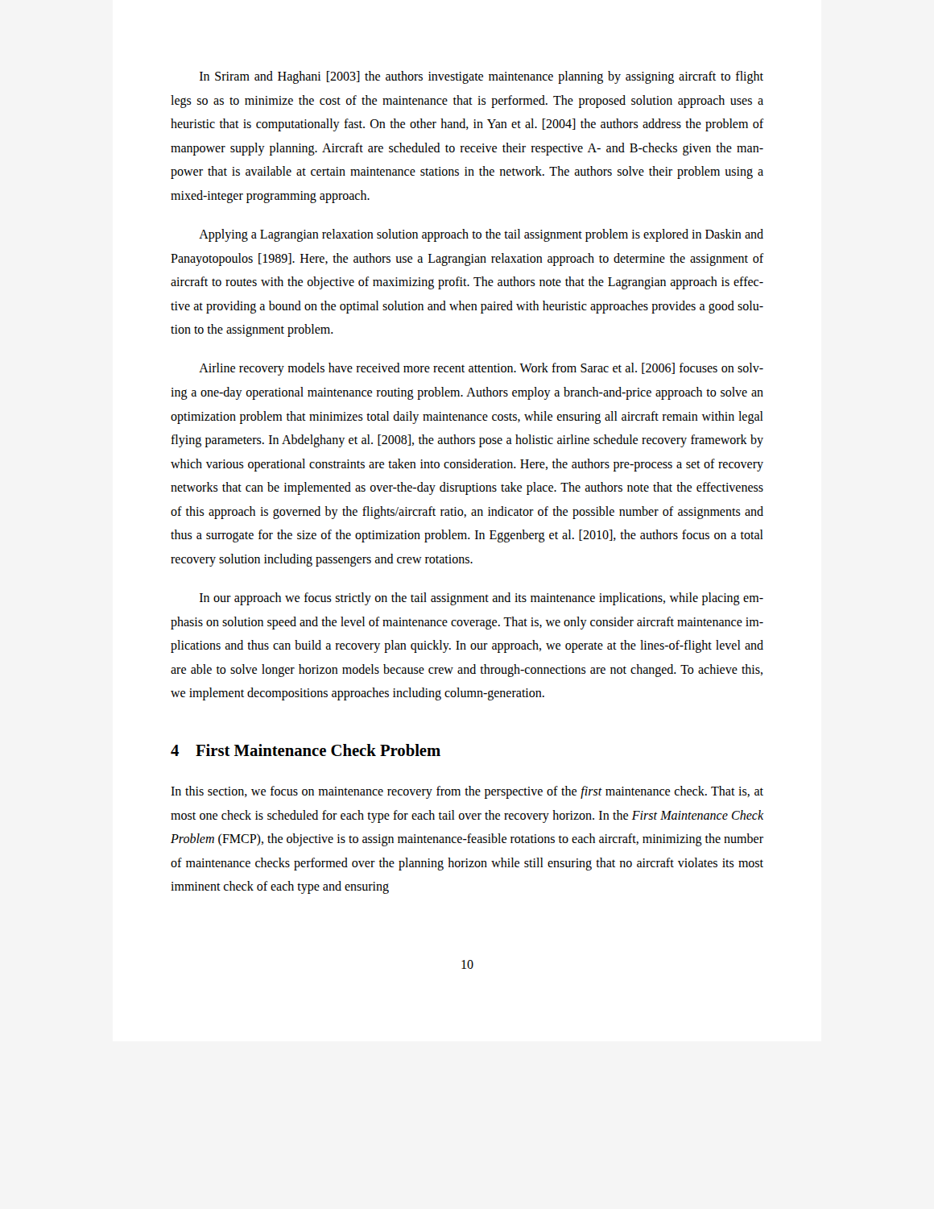In Sriram and Haghani [2003] the authors investigate maintenance planning by assigning aircraft to flight legs so as to minimize the cost of the maintenance that is performed. The proposed solution approach uses a heuristic that is computationally fast. On the other hand, in Yan et al. [2004] the authors address the problem of manpower supply planning. Aircraft are scheduled to receive their respective A- and B-checks given the manpower that is available at certain maintenance stations in the network. The authors solve their problem using a mixed-integer programming approach.
Applying a Lagrangian relaxation solution approach to the tail assignment problem is explored in Daskin and Panayotopoulos [1989]. Here, the authors use a Lagrangian relaxation approach to determine the assignment of aircraft to routes with the objective of maximizing profit. The authors note that the Lagrangian approach is effective at providing a bound on the optimal solution and when paired with heuristic approaches provides a good solution to the assignment problem.
Airline recovery models have received more recent attention. Work from Sarac et al. [2006] focuses on solving a one-day operational maintenance routing problem. Authors employ a branch-and-price approach to solve an optimization problem that minimizes total daily maintenance costs, while ensuring all aircraft remain within legal flying parameters. In Abdelghany et al. [2008], the authors pose a holistic airline schedule recovery framework by which various operational constraints are taken into consideration. Here, the authors pre-process a set of recovery networks that can be implemented as over-the-day disruptions take place. The authors note that the effectiveness of this approach is governed by the flights/aircraft ratio, an indicator of the possible number of assignments and thus a surrogate for the size of the optimization problem. In Eggenberg et al. [2010], the authors focus on a total recovery solution including passengers and crew rotations.
In our approach we focus strictly on the tail assignment and its maintenance implications, while placing emphasis on solution speed and the level of maintenance coverage. That is, we only consider aircraft maintenance implications and thus can build a recovery plan quickly. In our approach, we operate at the lines-of-flight level and are able to solve longer horizon models because crew and through-connections are not changed. To achieve this, we implement decompositions approaches including column-generation.
4 First Maintenance Check Problem
In this section, we focus on maintenance recovery from the perspective of the first maintenance check. That is, at most one check is scheduled for each type for each tail over the recovery horizon. In the First Maintenance Check Problem (FMCP), the objective is to assign maintenance-feasible rotations to each aircraft, minimizing the number of maintenance checks performed over the planning horizon while still ensuring that no aircraft violates its most imminent check of each type and ensuring
10